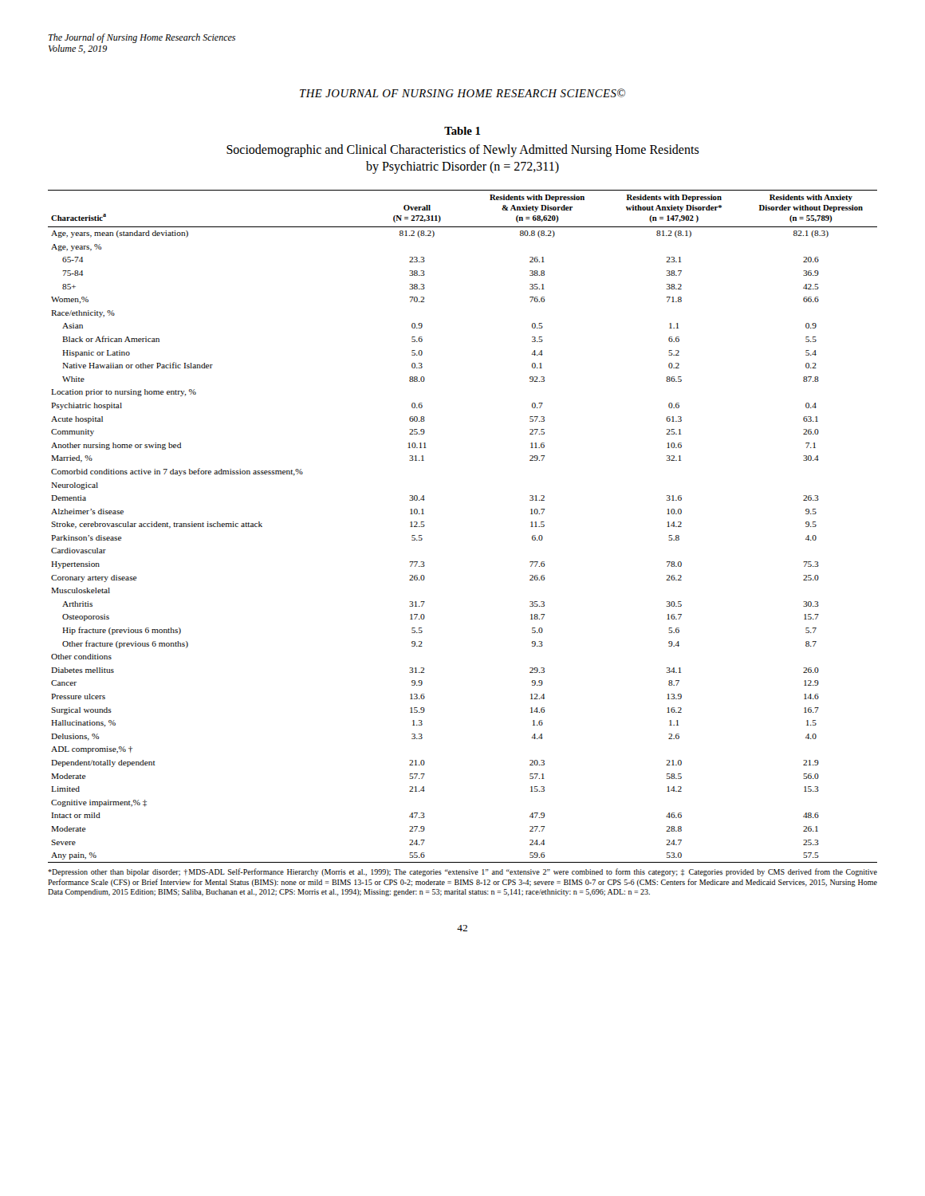The Journal of Nursing Home Research Sciences
Volume 5, 2019
THE JOURNAL OF NURSING HOME RESEARCH SCIENCES©
Table 1
Sociodemographic and Clinical Characteristics of Newly Admitted Nursing Home Residents
by Psychiatric Disorder (n = 272,311)
| Characteristic a | Overall (N = 272,311) | Residents with Depression & Anxiety Disorder (n = 68,620) | Residents with Depression without Anxiety Disorder* (n = 147,902 ) | Residents with Anxiety Disorder without Depression (n = 55,789) |
| --- | --- | --- | --- | --- |
| Age, years, mean (standard deviation) | 81.2 (8.2) | 80.8 (8.2) | 81.2 (8.1) | 82.1 (8.3) |
| Age, years, % | | | | |
| 65-74 | 23.3 | 26.1 | 23.1 | 20.6 |
| 75-84 | 38.3 | 38.8 | 38.7 | 36.9 |
| 85+ | 38.3 | 35.1 | 38.2 | 42.5 |
| Women,% | 70.2 | 76.6 | 71.8 | 66.6 |
| Race/ethnicity, % | | | | |
| Asian | 0.9 | 0.5 | 1.1 | 0.9 |
| Black or African American | 5.6 | 3.5 | 6.6 | 5.5 |
| Hispanic or Latino | 5.0 | 4.4 | 5.2 | 5.4 |
| Native Hawaiian or other Pacific Islander | 0.3 | 0.1 | 0.2 | 0.2 |
| White | 88.0 | 92.3 | 86.5 | 87.8 |
| Location prior to nursing home entry, % | | | | |
| Psychiatric hospital | 0.6 | 0.7 | 0.6 | 0.4 |
| Acute hospital | 60.8 | 57.3 | 61.3 | 63.1 |
| Community | 25.9 | 27.5 | 25.1 | 26.0 |
| Another nursing home or swing bed | 10.11 | 11.6 | 10.6 | 7.1 |
| Married, % | 31.1 | 29.7 | 32.1 | 30.4 |
| Comorbid conditions active in 7 days before admission assessment,% | | | | |
| Neurological | | | | |
| Dementia | 30.4 | 31.2 | 31.6 | 26.3 |
| Alzheimer’s disease | 10.1 | 10.7 | 10.0 | 9.5 |
| Stroke, cerebrovascular accident, transient ischemic attack | 12.5 | 11.5 | 14.2 | 9.5 |
| Parkinson’s disease | 5.5 | 6.0 | 5.8 | 4.0 |
| Cardiovascular | | | | |
| Hypertension | 77.3 | 77.6 | 78.0 | 75.3 |
| Coronary artery disease | 26.0 | 26.6 | 26.2 | 25.0 |
| Musculoskeletal | | | | |
| Arthritis | 31.7 | 35.3 | 30.5 | 30.3 |
| Osteoporosis | 17.0 | 18.7 | 16.7 | 15.7 |
| Hip fracture (previous 6 months) | 5.5 | 5.0 | 5.6 | 5.7 |
| Other fracture (previous 6 months) | 9.2 | 9.3 | 9.4 | 8.7 |
| Other conditions | | | | |
| Diabetes mellitus | 31.2 | 29.3 | 34.1 | 26.0 |
| Cancer | 9.9 | 9.9 | 8.7 | 12.9 |
| Pressure ulcers | 13.6 | 12.4 | 13.9 | 14.6 |
| Surgical wounds | 15.9 | 14.6 | 16.2 | 16.7 |
| Hallucinations, % | 1.3 | 1.6 | 1.1 | 1.5 |
| Delusions, % | 3.3 | 4.4 | 2.6 | 4.0 |
| ADL compromise,% † | | | | |
| Dependent/totally dependent | 21.0 | 20.3 | 21.0 | 21.9 |
| Moderate | 57.7 | 57.1 | 58.5 | 56.0 |
| Limited | 21.4 | 15.3 | 14.2 | 15.3 |
| Cognitive impairment,% ‡ | | | | |
| Intact or mild | 47.3 | 47.9 | 46.6 | 48.6 |
| Moderate | 27.9 | 27.7 | 28.8 | 26.1 |
| Severe | 24.7 | 24.4 | 24.7 | 25.3 |
| Any pain, % | 55.6 | 59.6 | 53.0 | 57.5 |
*Depression other than bipolar disorder; †MDS-ADL Self-Performance Hierarchy (Morris et al., 1999); The categories “extensive 1” and “extensive 2” were combined to form this category; ‡ Categories provided by CMS derived from the Cognitive Performance Scale (CFS) or Brief Interview for Mental Status (BIMS): none or mild = BIMS 13-15 or CPS 0-2; moderate = BIMS 8-12 or CPS 3-4; severe = BIMS 0-7 or CPS 5-6 (CMS: Centers for Medicare and Medicaid Services, 2015, Nursing Home Data Compendium, 2015 Edition; BIMS; Saliba, Buchanan et al., 2012; CPS: Morris et al., 1994); Missing: gender: n = 53; marital status: n = 5,141; race/ethnicity: n = 5,696; ADL: n = 23.
42